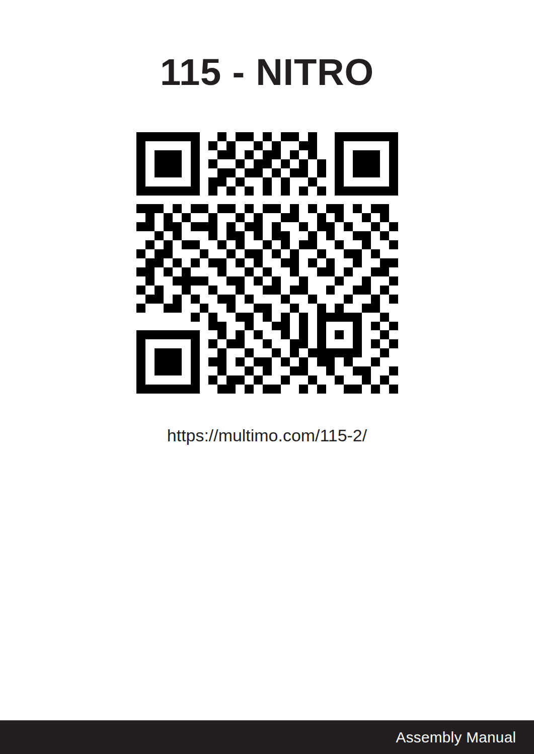115 - NITRO
https://multimo.com/115-2/
Assembly Manual